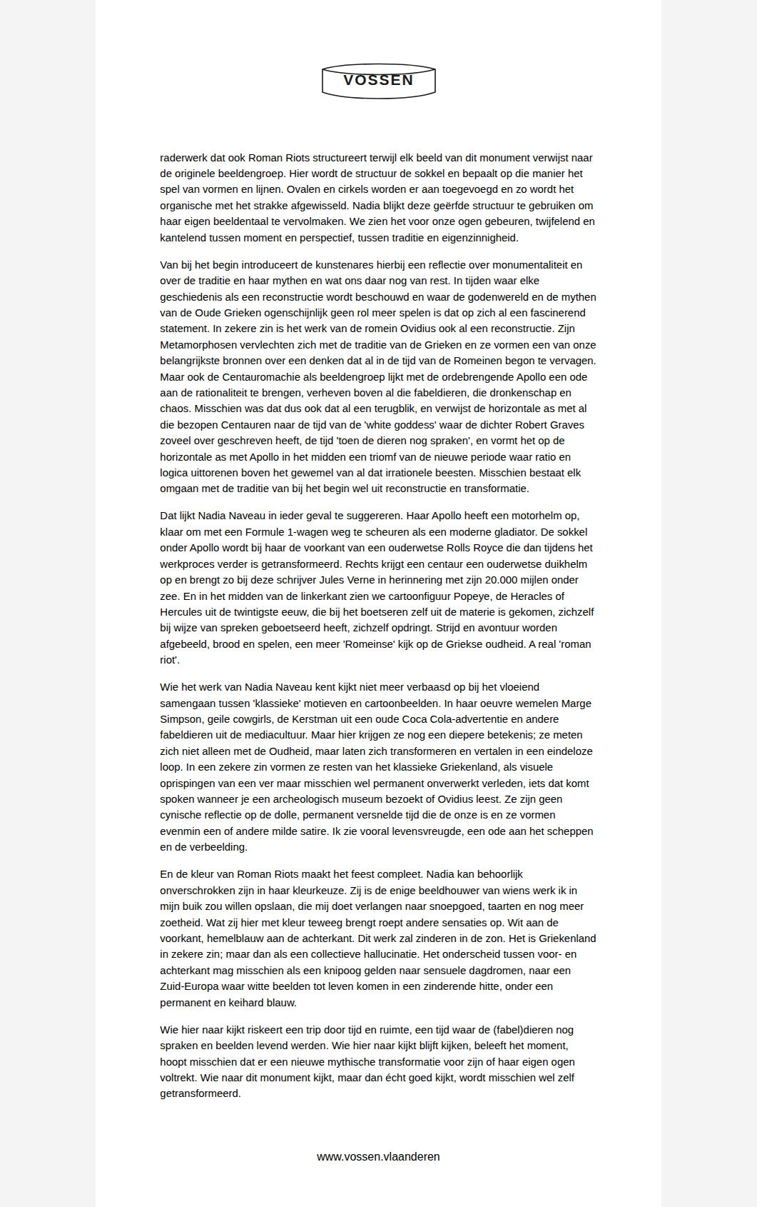VOSSEN
raderwerk dat ook Roman Riots structureert terwijl elk beeld van dit monument verwijst naar de originele beeldengroep. Hier wordt de structuur de sokkel en bepaalt op die manier het spel van vormen en lijnen. Ovalen en cirkels worden er aan toegevoegd en zo wordt het organische met het strakke afgewisseld. Nadia blijkt deze geërfde structuur te gebruiken om haar eigen beeldentaal te vervolmaken. We zien het voor onze ogen gebeuren, twijfelend en kantelend tussen moment en perspectief, tussen traditie en eigenzinnigheid.
Van bij het begin introduceert de kunstenares hierbij een reflectie over monumentaliteit en over de traditie en haar mythen en wat ons daar nog van rest. In tijden waar elke geschiedenis als een reconstructie wordt beschouwd en waar de godenwereld en de mythen van de Oude Grieken ogenschijnlijk geen rol meer spelen is dat op zich al een fascinerend statement. In zekere zin is het werk van de romein Ovidius ook al een reconstructie. Zijn Metamorphosen vervlechten zich met de traditie van de Grieken en ze vormen een van onze belangrijkste bronnen over een denken dat al in de tijd van de Romeinen begon te vervagen. Maar ook de Centauromachie als beeldengroep lijkt met de ordebrengende Apollo een ode aan de rationaliteit te brengen, verheven boven al die fabeldieren, die dronkenschap en chaos. Misschien was dat dus ook dat al een terugblik, en verwijst de horizontale as met al die bezopen Centauren naar de tijd van de 'white goddess' waar de dichter Robert Graves zoveel over geschreven heeft, de tijd 'toen de dieren nog spraken', en vormt het op de horizontale as met Apollo in het midden een triomf van de nieuwe periode waar ratio en logica uittorenen boven het gewemel van al dat irrationele beesten. Misschien bestaat elk omgaan met de traditie van bij het begin wel uit reconstructie en transformatie.
Dat lijkt Nadia Naveau in ieder geval te suggereren. Haar Apollo heeft een motorhelm op, klaar om met een Formule 1-wagen weg te scheuren als een moderne gladiator. De sokkel onder Apollo wordt bij haar de voorkant van een ouderwetse Rolls Royce die dan tijdens het werkproces verder is getransformeerd. Rechts krijgt een centaur een ouderwetse duikhelm op en brengt zo bij deze schrijver Jules Verne in herinnering met zijn 20.000 mijlen onder zee. En in het midden van de linkerkant zien we cartoonfiguur Popeye, de Heracles of Hercules uit de twintigste eeuw, die bij het boetseren zelf uit de materie is gekomen, zichzelf bij wijze van spreken geboetseerd heeft, zichzelf opdringt. Strijd en avontuur worden afgebeeld, brood en spelen, een meer 'Romeinse' kijk op de Griekse oudheid. A real 'roman riot'.
Wie het werk van Nadia Naveau kent kijkt niet meer verbaasd op bij het vloeiend samengaan tussen 'klassieke' motieven en cartoonbeelden. In haar oeuvre wemelen Marge Simpson, geile cowgirls, de Kerstman uit een oude Coca Cola-advertentie en andere fabeldieren uit de mediacultuur. Maar hier krijgen ze nog een diepere betekenis; ze meten zich niet alleen met de Oudheid, maar laten zich transformeren en vertalen in een eindeloze loop. In een zekere zin vormen ze resten van het klassieke Griekenland, als visuele oprispingen van een ver maar misschien wel permanent onverwerkt verleden, iets dat komt spoken wanneer je een archeologisch museum bezoekt of Ovidius leest. Ze zijn geen cynische reflectie op de dolle, permanent versnelde tijd die de onze is en ze vormen evenmin een of andere milde satire. Ik zie vooral levensvreugde, een ode aan het scheppen en de verbeelding.
En de kleur van Roman Riots maakt het feest compleet. Nadia kan behoorlijk onverschrokken zijn in haar kleurkeuze. Zij is de enige beeldhouwer van wiens werk ik in mijn buik zou willen opslaan, die mij doet verlangen naar snoepgoed, taarten en nog meer zoetheid. Wat zij hier met kleur teweeg brengt roept andere sensaties op. Wit aan de voorkant, hemelblauw aan de achterkant. Dit werk zal zinderen in de zon. Het is Griekenland in zekere zin; maar dan als een collectieve hallucinatie. Het onderscheid tussen voor- en achterkant mag misschien als een knipoog gelden naar sensuele dagdromen, naar een Zuid-Europa waar witte beelden tot leven komen in een zinderende hitte, onder een permanent en keihard blauw.
Wie hier naar kijkt riskeert een trip door tijd en ruimte, een tijd waar de (fabel)dieren nog spraken en beelden levend werden. Wie hier naar kijkt blijft kijken, beleeft het moment, hoopt misschien dat er een nieuwe mythische transformatie voor zijn of haar eigen ogen voltrekt. Wie naar dit monument kijkt, maar dan écht goed kijkt, wordt misschien wel zelf getransformeerd.
www.vossen.vlaanderen